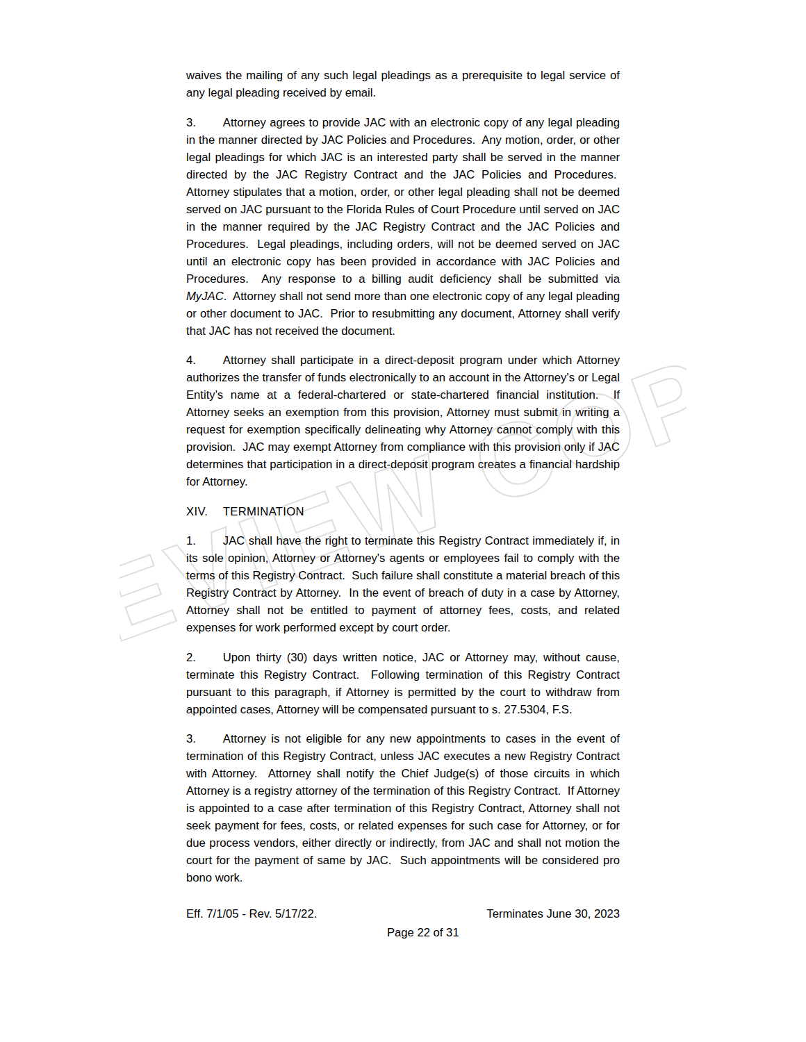REVIEW COPY
waives the mailing of any such legal pleadings as a prerequisite to legal service of any legal pleading received by email.
3. Attorney agrees to provide JAC with an electronic copy of any legal pleading in the manner directed by JAC Policies and Procedures. Any motion, order, or other legal pleadings for which JAC is an interested party shall be served in the manner directed by the JAC Registry Contract and the JAC Policies and Procedures. Attorney stipulates that a motion, order, or other legal pleading shall not be deemed served on JAC pursuant to the Florida Rules of Court Procedure until served on JAC in the manner required by the JAC Registry Contract and the JAC Policies and Procedures. Legal pleadings, including orders, will not be deemed served on JAC until an electronic copy has been provided in accordance with JAC Policies and Procedures. Any response to a billing audit deficiency shall be submitted via MyJAC. Attorney shall not send more than one electronic copy of any legal pleading or other document to JAC. Prior to resubmitting any document, Attorney shall verify that JAC has not received the document.
4. Attorney shall participate in a direct-deposit program under which Attorney authorizes the transfer of funds electronically to an account in the Attorney's or Legal Entity's name at a federal-chartered or state-chartered financial institution. If Attorney seeks an exemption from this provision, Attorney must submit in writing a request for exemption specifically delineating why Attorney cannot comply with this provision. JAC may exempt Attorney from compliance with this provision only if JAC determines that participation in a direct-deposit program creates a financial hardship for Attorney.
XIV. TERMINATION
1. JAC shall have the right to terminate this Registry Contract immediately if, in its sole opinion, Attorney or Attorney's agents or employees fail to comply with the terms of this Registry Contract. Such failure shall constitute a material breach of this Registry Contract by Attorney. In the event of breach of duty in a case by Attorney, Attorney shall not be entitled to payment of attorney fees, costs, and related expenses for work performed except by court order.
2. Upon thirty (30) days written notice, JAC or Attorney may, without cause, terminate this Registry Contract. Following termination of this Registry Contract pursuant to this paragraph, if Attorney is permitted by the court to withdraw from appointed cases, Attorney will be compensated pursuant to s. 27.5304, F.S.
3. Attorney is not eligible for any new appointments to cases in the event of termination of this Registry Contract, unless JAC executes a new Registry Contract with Attorney. Attorney shall notify the Chief Judge(s) of those circuits in which Attorney is a registry attorney of the termination of this Registry Contract. If Attorney is appointed to a case after termination of this Registry Contract, Attorney shall not seek payment for fees, costs, or related expenses for such case for Attorney, or for due process vendors, either directly or indirectly, from JAC and shall not motion the court for the payment of same by JAC. Such appointments will be considered pro bono work.
Eff. 7/1/05 - Rev. 5/17/22. Terminates June 30, 2023
Page 22 of 31